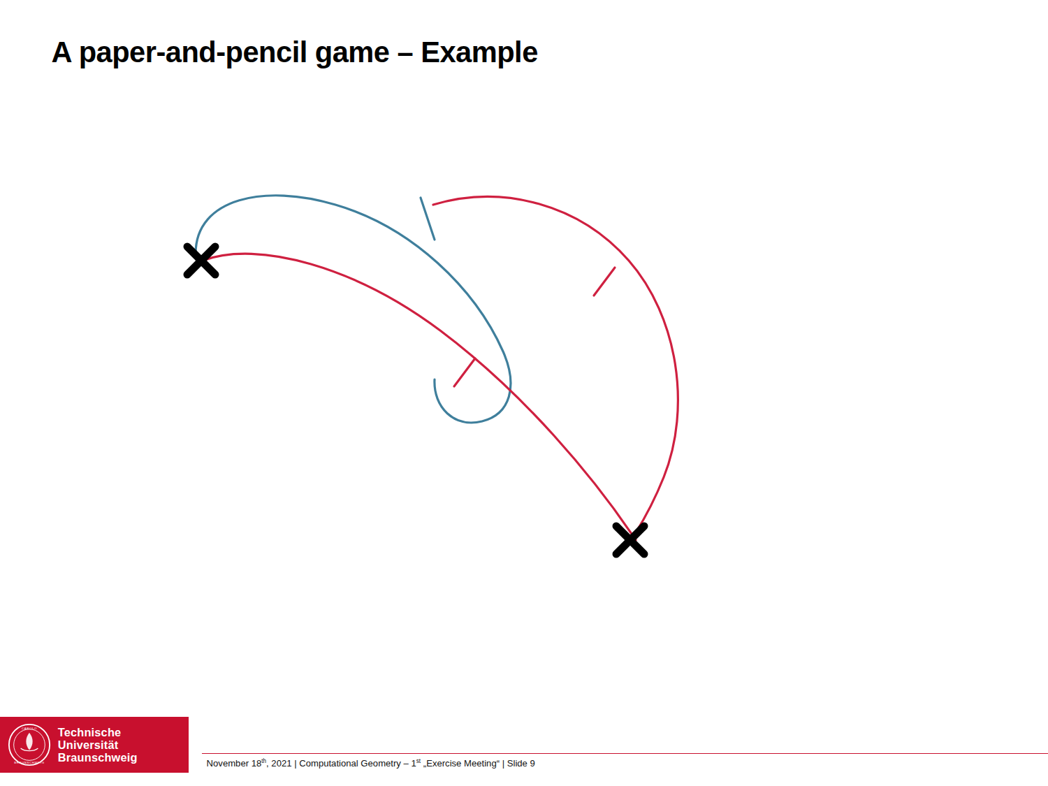A paper-and-pencil game – Example
CAROLO BRAUNSCHWEIG
Technische
Universität
Braunschweig
November 18th, 2021 | Computational Geometry – 1st „Exercise Meeting“ | Slide 9